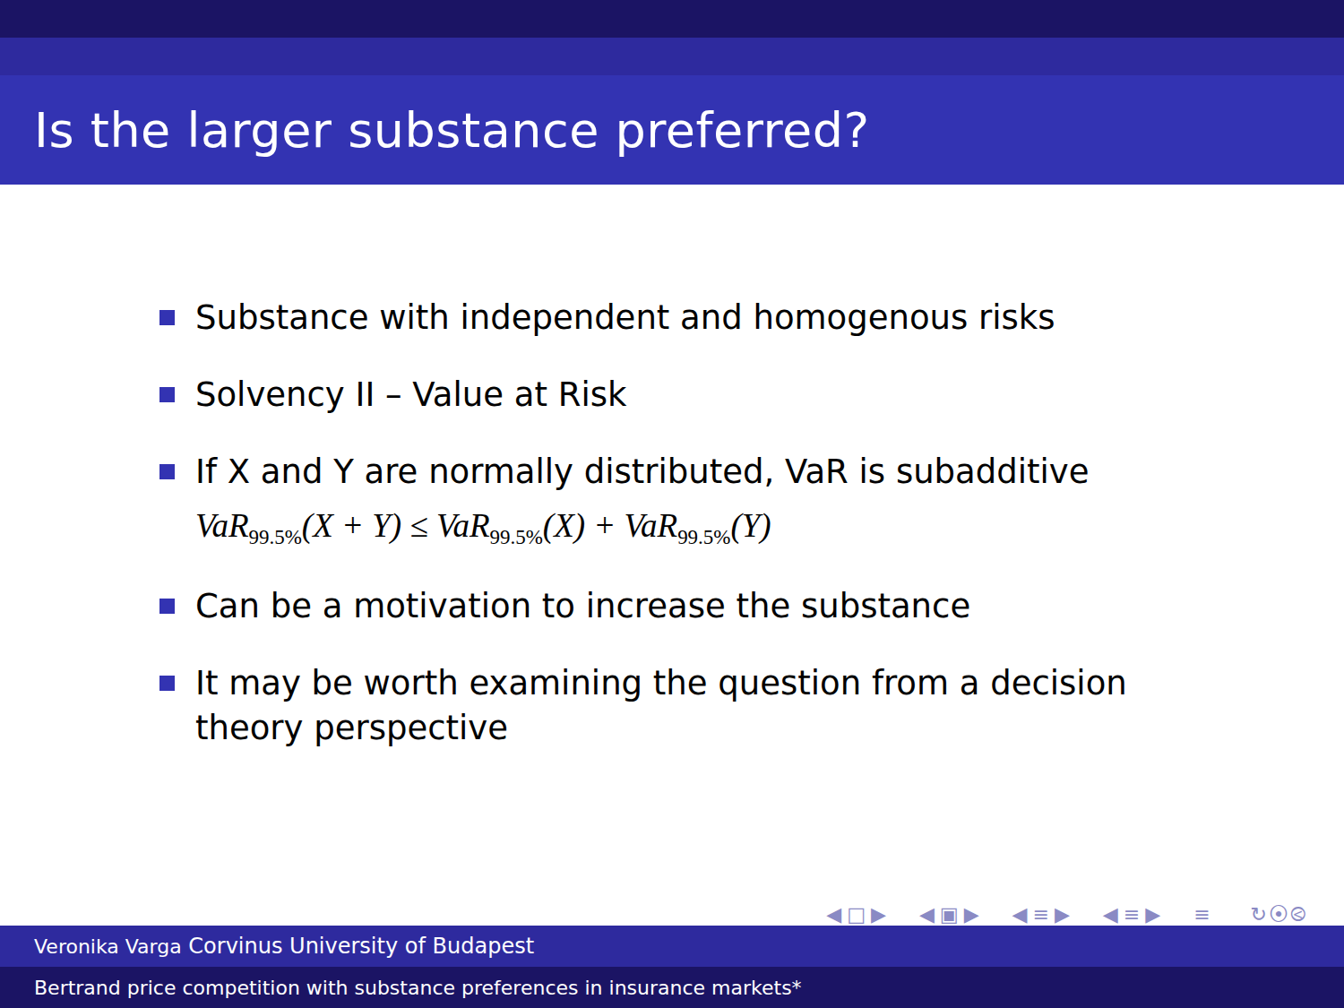Is the larger substance preferred?
Substance with independent and homogenous risks
Solvency II – Value at Risk
If X and Y are normally distributed, VaR is subadditive VaR99.5%(X + Y) ≤ VaR99.5%(X) + VaR99.5%(Y)
Can be a motivation to increase the substance
It may be worth examining the question from a decision theory perspective
◀□▶ ◀▣▶ ◀≡▶ ◀≡▶ ≡ ↻⦿⧀
Veronika Varga Corvinus University of Budapest
Bertrand price competition with substance preferences in insurance markets*